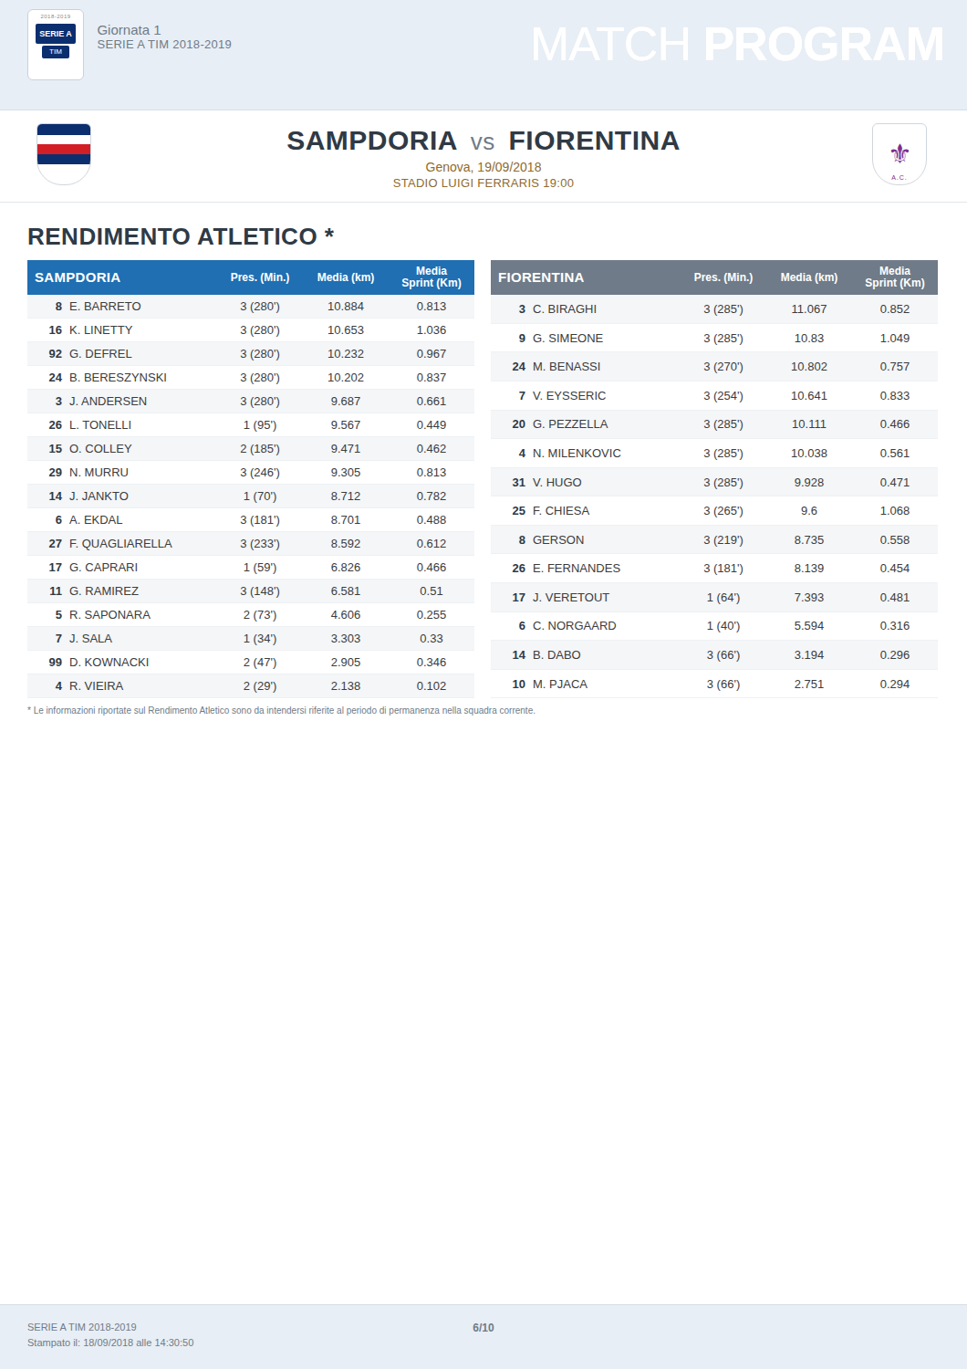2018-2019
SERIE A TIM
Giornata 1
SERIE A TIM 2018-2019
MATCH PROGRAM
⚜A.C.
SAMPDORIA vs FIORENTINA
Genova, 19/09/2018
STADIO LUIGI FERRARIS 19:00
RENDIMENTO ATLETICO *
| SAMPDORIA | Pres. (Min.) | Media (km) | Media Sprint (Km) |
| --- | --- | --- | --- |
| 8 | E. BARRETO | 3 (280') | 10.884 | 0.813 |
| 16 | K. LINETTY | 3 (280') | 10.653 | 1.036 |
| 92 | G. DEFREL | 3 (280') | 10.232 | 0.967 |
| 24 | B. BERESZYNSKI | 3 (280') | 10.202 | 0.837 |
| 3 | J. ANDERSEN | 3 (280') | 9.687 | 0.661 |
| 26 | L. TONELLI | 1 (95') | 9.567 | 0.449 |
| 15 | O. COLLEY | 2 (185') | 9.471 | 0.462 |
| 29 | N. MURRU | 3 (246') | 9.305 | 0.813 |
| 14 | J. JANKTO | 1 (70') | 8.712 | 0.782 |
| 6 | A. EKDAL | 3 (181') | 8.701 | 0.488 |
| 27 | F. QUAGLIARELLA | 3 (233') | 8.592 | 0.612 |
| 17 | G. CAPRARI | 1 (59') | 6.826 | 0.466 |
| 11 | G. RAMIREZ | 3 (148') | 6.581 | 0.51 |
| 5 | R. SAPONARA | 2 (73') | 4.606 | 0.255 |
| 7 | J. SALA | 1 (34') | 3.303 | 0.33 |
| 99 | D. KOWNACKI | 2 (47') | 2.905 | 0.346 |
| 4 | R. VIEIRA | 2 (29') | 2.138 | 0.102 |
| FIORENTINA | Pres. (Min.) | Media (km) | Media Sprint (Km) |
| --- | --- | --- | --- |
| 3 | C. BIRAGHI | 3 (285') | 11.067 | 0.852 |
| 9 | G. SIMEONE | 3 (285') | 10.83 | 1.049 |
| 24 | M. BENASSI | 3 (270') | 10.802 | 0.757 |
| 7 | V. EYSSERIC | 3 (254') | 10.641 | 0.833 |
| 20 | G. PEZZELLA | 3 (285') | 10.111 | 0.466 |
| 4 | N. MILENKOVIC | 3 (285') | 10.038 | 0.561 |
| 31 | V. HUGO | 3 (285') | 9.928 | 0.471 |
| 25 | F. CHIESA | 3 (265') | 9.6 | 1.068 |
| 8 | GERSON | 3 (219') | 8.735 | 0.558 |
| 26 | E. FERNANDES | 3 (181') | 8.139 | 0.454 |
| 17 | J. VERETOUT | 1 (64') | 7.393 | 0.481 |
| 6 | C. NORGAARD | 1 (40') | 5.594 | 0.316 |
| 14 | B. DABO | 3 (66') | 3.194 | 0.296 |
| 10 | M. PJACA | 3 (66') | 2.751 | 0.294 |
* Le informazioni riportate sul Rendimento Atletico sono da intendersi riferite al periodo di permanenza nella squadra corrente.
SERIE A TIM 2018-2019
Stampato il: 18/09/2018 alle 14:30:50
6/10